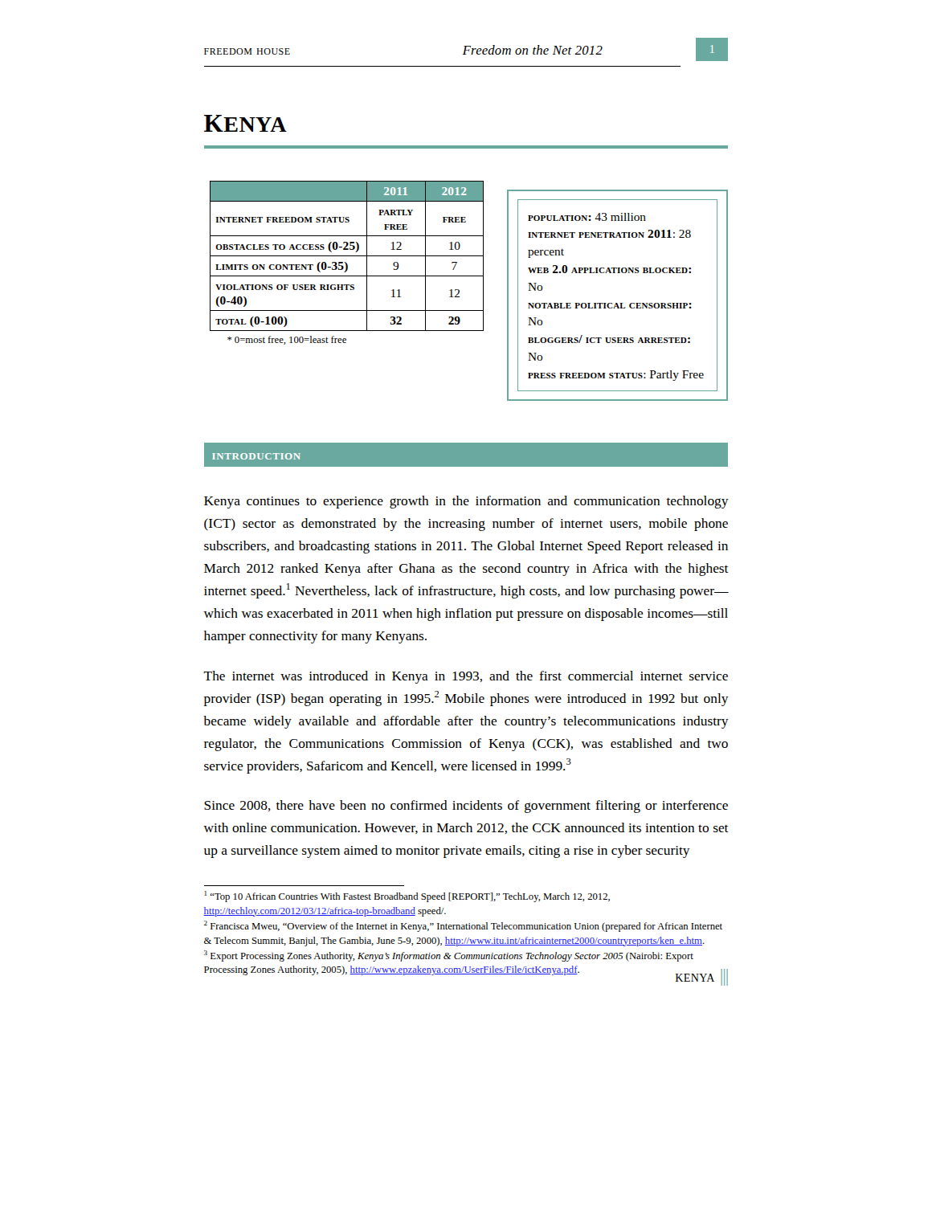Freedom House
Freedom on the Net 2012
1
Kenya
| | 2011 | 2012 |
| --- | --- | --- |
| Internet Freedom Status | Partly Free | Free |
| Obstacles to Access (0-25) | 12 | 10 |
| Limits on Content (0-35) | 9 | 7 |
| Violations of User Rights (0-40) | 11 | 12 |
| Total (0-100) | 32 | 29 |
* 0=most free, 100=least free
Population: 43 million
Internet Penetration 2011: 28 percent
Web 2.0 Applications Blocked: No
Notable Political Censorship: No
Bloggers/ ICT Users Arrested: No
Press Freedom Status: Partly Free
Introduction
Kenya continues to experience growth in the information and communication technology (ICT) sector as demonstrated by the increasing number of internet users, mobile phone subscribers, and broadcasting stations in 2011. The Global Internet Speed Report released in March 2012 ranked Kenya after Ghana as the second country in Africa with the highest internet speed.1 Nevertheless, lack of infrastructure, high costs, and low purchasing power—which was exacerbated in 2011 when high inflation put pressure on disposable incomes—still hamper connectivity for many Kenyans.
The internet was introduced in Kenya in 1993, and the first commercial internet service provider (ISP) began operating in 1995.2 Mobile phones were introduced in 1992 but only became widely available and affordable after the country’s telecommunications industry regulator, the Communications Commission of Kenya (CCK), was established and two service providers, Safaricom and Kencell, were licensed in 1999.3
Since 2008, there have been no confirmed incidents of government filtering or interference with online communication. However, in March 2012, the CCK announced its intention to set up a surveillance system aimed to monitor private emails, citing a rise in cyber security
1 “Top 10 African Countries With Fastest Broadband Speed [REPORT],” TechLoy, March 12, 2012,
http://techloy.com/2012/03/12/africa-top-broadband speed/.
2 Francisca Mweu, “Overview of the Internet in Kenya,” International Telecommunication Union (prepared for African Internet & Telecom Summit, Banjul, The Gambia, June 5-9, 2000), http://www.itu.int/africainternet2000/countryreports/ken_e.htm.
3 Export Processing Zones Authority, Kenya’s Information & Communications Technology Sector 2005 (Nairobi: Export Processing Zones Authority, 2005), http://www.epzakenya.com/UserFiles/File/ictKenya.pdf.
Kenya |||